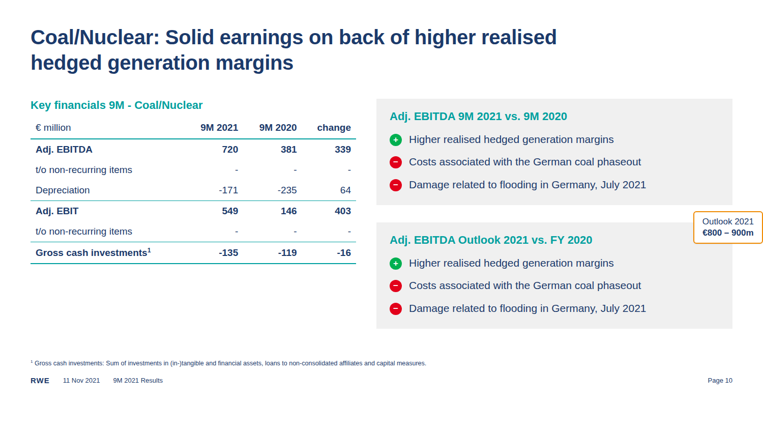Coal/Nuclear: Solid earnings on back of higher realised
hedged generation margins
Key financials 9M - Coal/Nuclear
| € million | 9M 2021 | 9M 2020 | change |
| --- | --- | --- | --- |
| Adj. EBITDA | 720 | 381 | 339 |
| t/o non-recurring items | - | - | - |
| Depreciation | -171 | -235 | 64 |
| Adj. EBIT | 549 | 146 | 403 |
| t/o non-recurring items | - | - | - |
| Gross cash investments 1 | -135 | -119 | -16 |
Adj. EBITDA 9M 2021 vs. 9M 2020
+Higher realised hedged generation margins
−Costs associated with the German coal phaseout
−Damage related to flooding in Germany, July 2021
Outlook 2021 €800 – 900m
Adj. EBITDA Outlook 2021 vs. FY 2020
+Higher realised hedged generation margins
−Costs associated with the German coal phaseout
−Damage related to flooding in Germany, July 2021
1 Gross cash investments: Sum of investments in (in-)tangible and financial assets, loans to non-consolidated affiliates and capital measures.
RWE 11 Nov 2021 9M 2021 Results Page 10